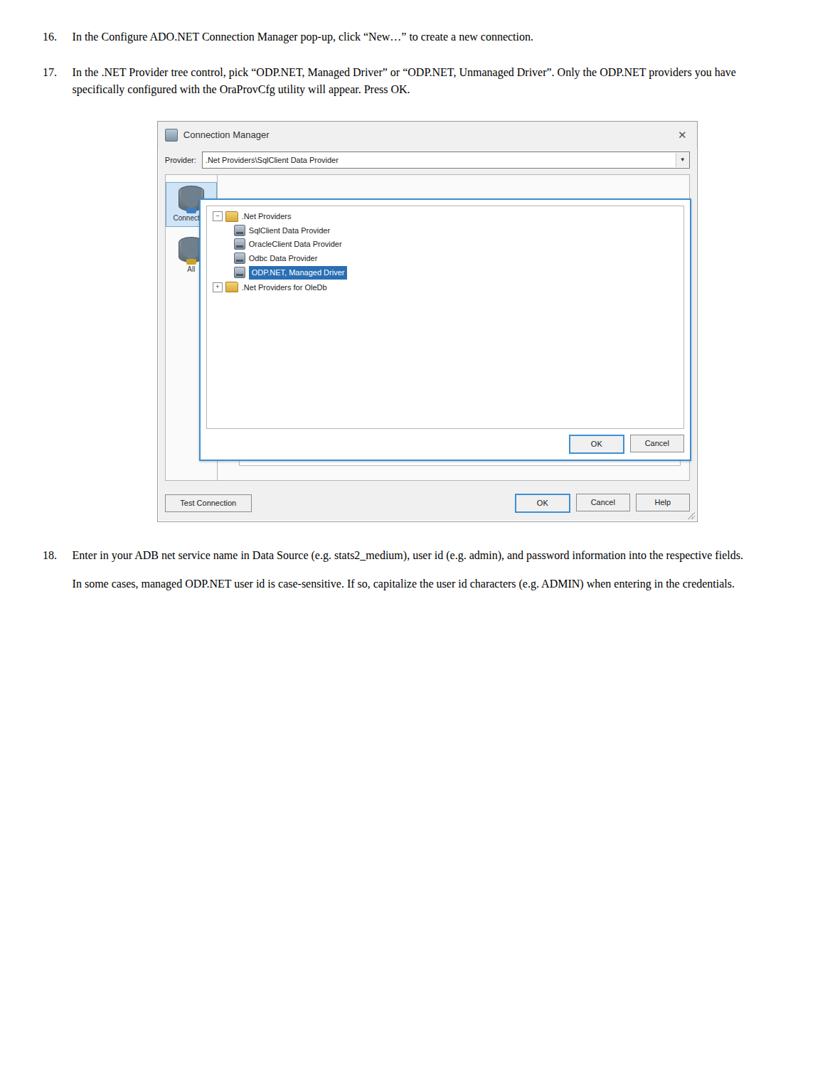16. In the Configure ADO.NET Connection Manager pop-up, click “New…” to create a new connection.
17. In the .NET Provider tree control, pick “ODP.NET, Managed Driver” or “ODP.NET, Unmanaged Driver”. Only the ODP.NET providers you have specifically configured with the OraProvCfg utility will appear. Press OK.
Connection Manager ✕
Provider:
.Net Providers\SqlClient Data Provider
▼
Connection
All
Select or enter a database name:
▼
Attach a database file:
Browse...
Logical name:
− .Net Providers
SqlClient Data Provider
OracleClient Data Provider
Odbc Data Provider
ODP.NET, Managed Driver
+ .Net Providers for OleDb
OK
Cancel
Test Connection
OK
Cancel
Help
18. Enter in your ADB net service name in Data Source (e.g. stats2_medium), user id (e.g. admin), and password information into the respective fields.
In some cases, managed ODP.NET user id is case-sensitive. If so, capitalize the user id characters (e.g. ADMIN) when entering in the credentials.